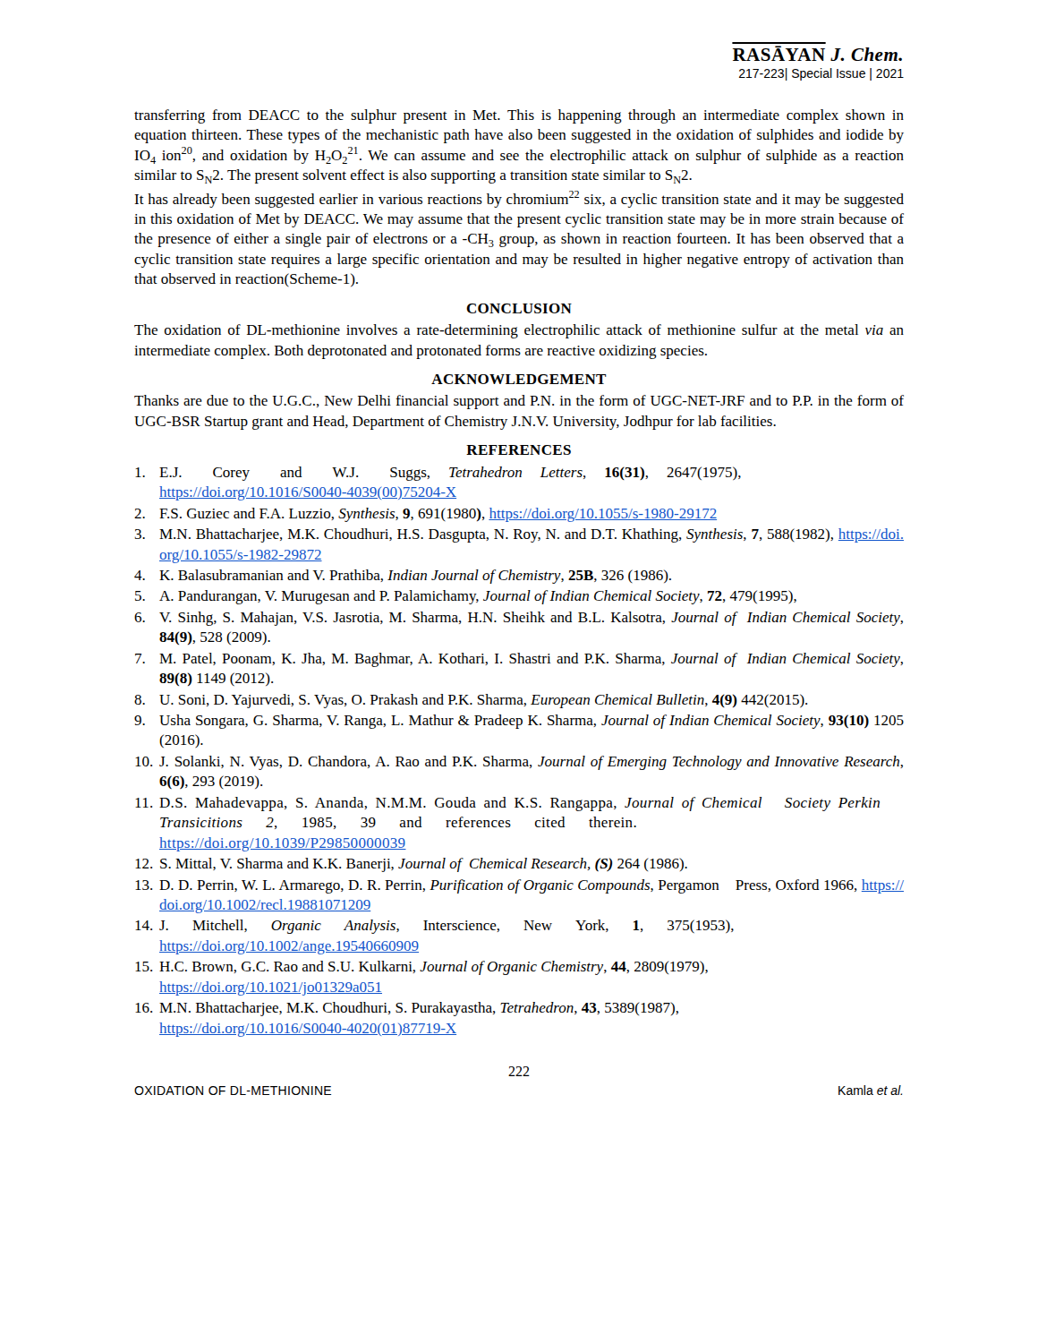RASĀYAN J. Chem.
217-223| Special Issue | 2021
transferring from DEACC to the sulphur present in Met. This is happening through an intermediate complex shown in equation thirteen. These types of the mechanistic path have also been suggested in the oxidation of sulphides and iodide by IO4 ion20, and oxidation by H2O221. We can assume and see the electrophilic attack on sulphur of sulphide as a reaction similar to SN2. The present solvent effect is also supporting a transition state similar to SN2.
It has already been suggested earlier in various reactions by chromium22 six, a cyclic transition state and it may be suggested in this oxidation of Met by DEACC. We may assume that the present cyclic transition state may be in more strain because of the presence of either a single pair of electrons or a -CH3 group, as shown in reaction fourteen. It has been observed that a cyclic transition state requires a large specific orientation and may be resulted in higher negative entropy of activation than that observed in reaction(Scheme-1).
CONCLUSION
The oxidation of DL-methionine involves a rate-determining electrophilic attack of methionine sulfur at the metal via an intermediate complex. Both deprotonated and protonated forms are reactive oxidizing species.
ACKNOWLEDGEMENT
Thanks are due to the U.G.C., New Delhi financial support and P.N. in the form of UGC-NET-JRF and to P.P. in the form of UGC-BSR Startup grant and Head, Department of Chemistry J.N.V. University, Jodhpur for lab facilities.
REFERENCES
E.J. Corey and W.J. Suggs, Tetrahedron Letters, 16(31), 2647(1975),
https://doi.org/10.1016/S0040-4039(00)75204-X
F.S. Guziec and F.A. Luzzio, Synthesis, 9, 691(1980), https://doi.org/10.1055/s-1980-29172
M.N. Bhattacharjee, M.K. Choudhuri, H.S. Dasgupta, N. Roy, N. and D.T. Khathing, Synthesis, 7, 588(1982), https://doi.org/10.1055/s-1982-29872
K. Balasubramanian and V. Prathiba, Indian Journal of Chemistry, 25B, 326 (1986).
A. Pandurangan, V. Murugesan and P. Palamichamy, Journal of Indian Chemical Society, 72, 479(1995),
V. Sinhg, S. Mahajan, V.S. Jasrotia, M. Sharma, H.N. Sheihk and B.L. Kalsotra, Journal of Indian Chemical Society, 84(9), 528 (2009).
M. Patel, Poonam, K. Jha, M. Baghmar, A. Kothari, I. Shastri and P.K. Sharma, Journal of Indian Chemical Society, 89(8) 1149 (2012).
U. Soni, D. Yajurvedi, S. Vyas, O. Prakash and P.K. Sharma, European Chemical Bulletin, 4(9) 442(2015).
Usha Songara, G. Sharma, V. Ranga, L. Mathur & Pradeep K. Sharma, Journal of Indian Chemical Society, 93(10) 1205 (2016).
J. Solanki, N. Vyas, D. Chandora, A. Rao and P.K. Sharma, Journal of Emerging Technology and Innovative Research, 6(6), 293 (2019).
D.S. Mahadevappa, S. Ananda, N.M.M. Gouda and K.S. Rangappa, Journal of Chemical Society Perkin Transicitions 2, 1985, 39 and references cited therein.
https://doi.org/10.1039/P29850000039
S. Mittal, V. Sharma and K.K. Banerji, Journal of Chemical Research, (S) 264 (1986).
D. D. Perrin, W. L. Armarego, D. R. Perrin, Purification of Organic Compounds, Pergamon Press, Oxford 1966, https://doi.org/10.1002/recl.19881071209
J. Mitchell, Organic Analysis, Interscience, New York, 1, 375(1953),
https://doi.org/10.1002/ange.19540660909
H.C. Brown, G.C. Rao and S.U. Kulkarni, Journal of Organic Chemistry, 44, 2809(1979),
https://doi.org/10.1021/jo01329a051
M.N. Bhattacharjee, M.K. Choudhuri, S. Purakayastha, Tetrahedron, 43, 5389(1987),
https://doi.org/10.1016/S0040-4020(01)87719-X
222
OXIDATION OF DL-METHIONINE
Kamla et al.